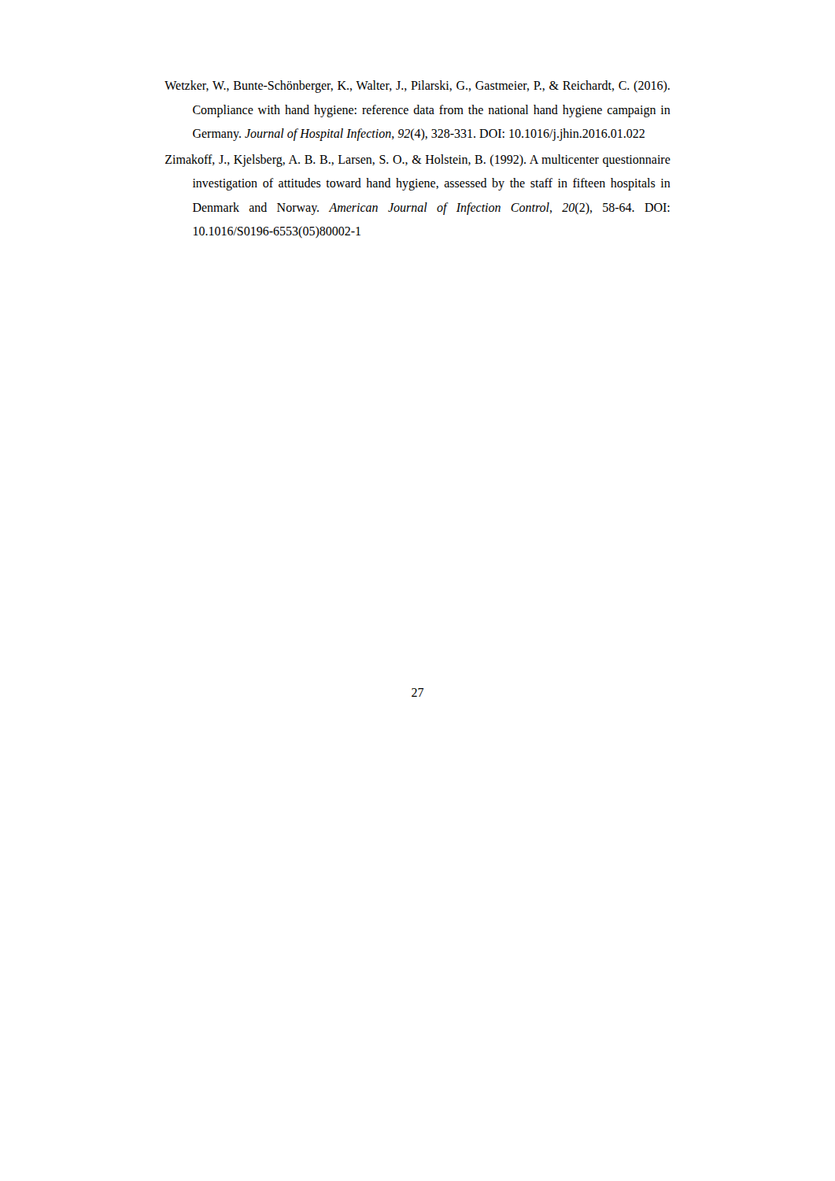Wetzker, W., Bunte-Schönberger, K., Walter, J., Pilarski, G., Gastmeier, P., & Reichardt, C. (2016). Compliance with hand hygiene: reference data from the national hand hygiene campaign in Germany. Journal of Hospital Infection, 92(4), 328-331. DOI: 10.1016/j.jhin.2016.01.022
Zimakoff, J., Kjelsberg, A. B. B., Larsen, S. O., & Holstein, B. (1992). A multicenter questionnaire investigation of attitudes toward hand hygiene, assessed by the staff in fifteen hospitals in Denmark and Norway. American Journal of Infection Control, 20(2), 58-64. DOI: 10.1016/S0196-6553(05)80002-1
27